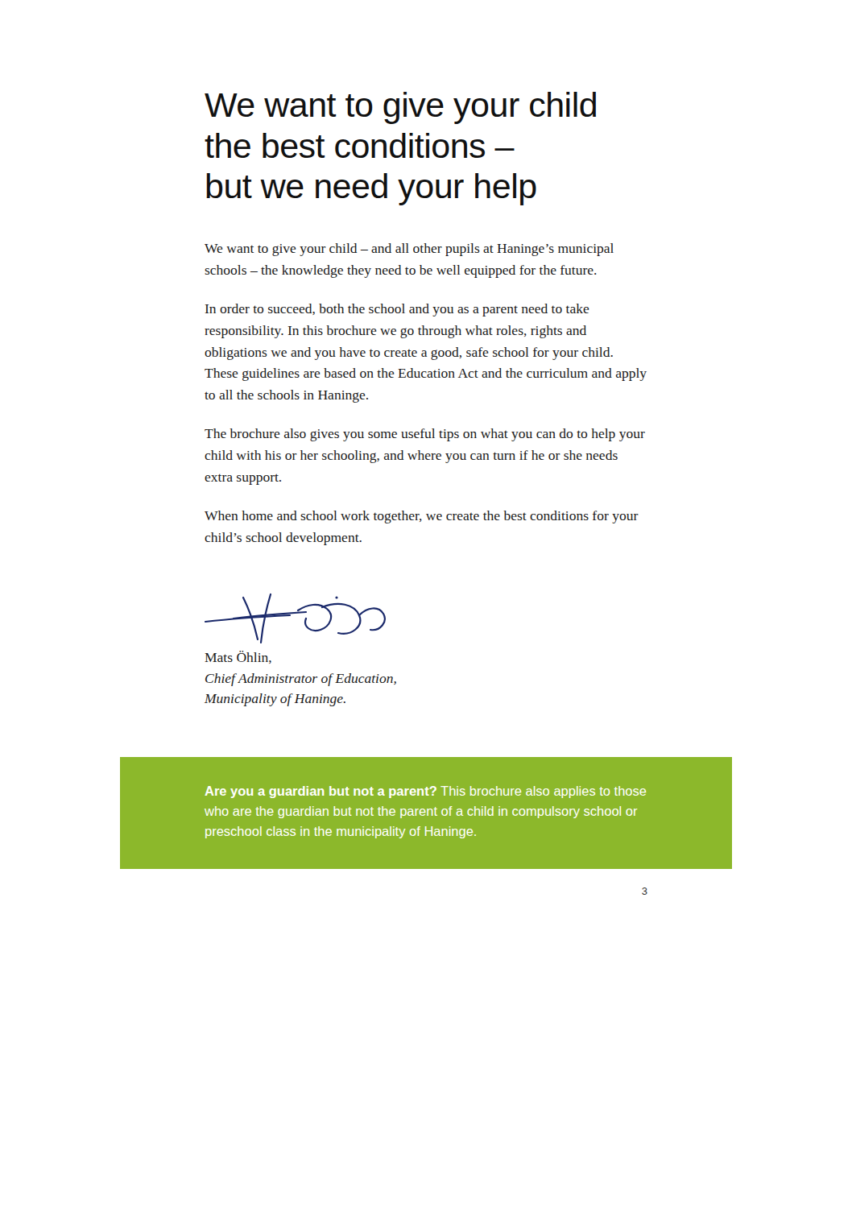We want to give your child
the best conditions –
but we need your help
We want to give your child – and all other pupils at Haninge’s municipal schools – the knowledge they need to be well equipped for the future.
In order to succeed, both the school and you as a parent need to take responsibility. In this brochure we go through what roles, rights and obligations we and you have to create a good, safe school for your child. These guidelines are based on the Education Act and the curriculum and apply to all the schools in Haninge.
The brochure also gives you some useful tips on what you can do to help your child with his or her schooling, and where you can turn if he or she needs extra support.
When home and school work together, we create the best conditions for your child’s school development.
Mats Öhlin,
Chief Administrator of Education,
Municipality of Haninge.
Are you a guardian but not a parent? This brochure also applies to those who are the guardian but not the parent of a child in compulsory school or preschool class in the municipality of Haninge.
3